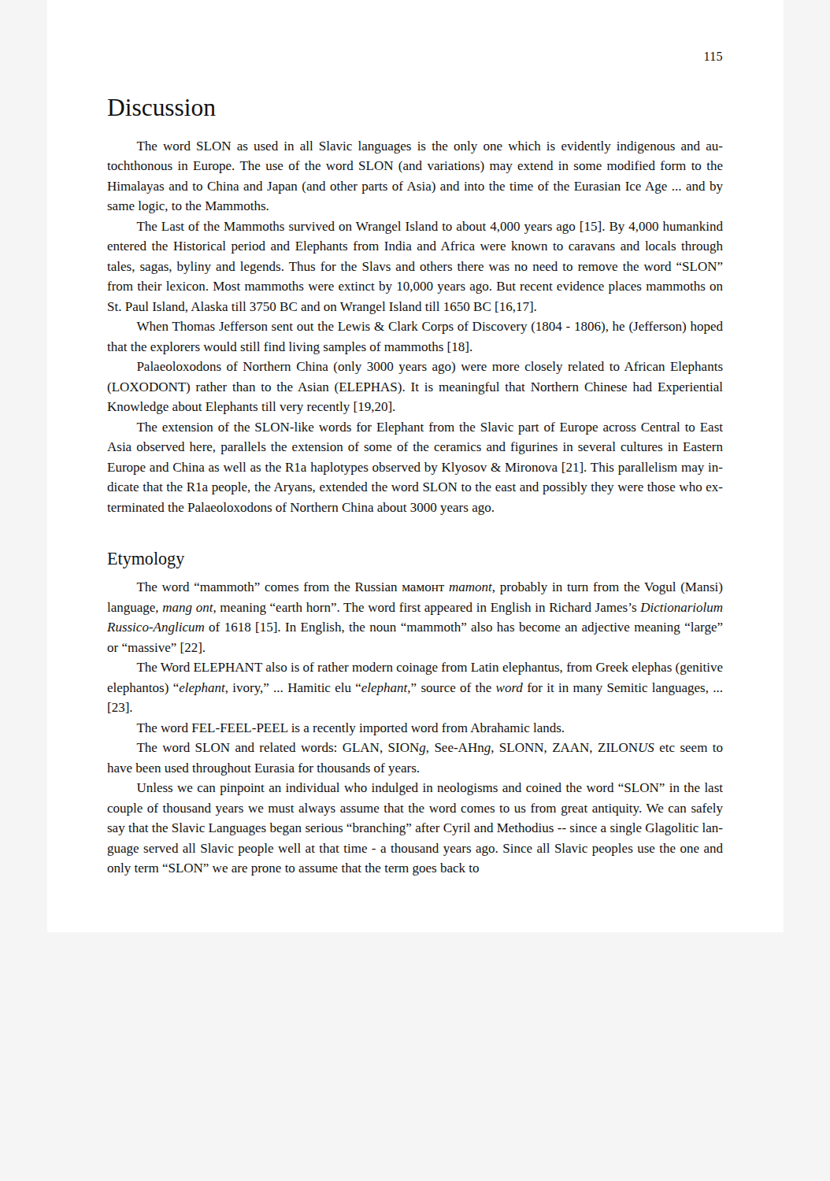115
Discussion
The word SLON as used in all Slavic languages is the only one which is evidently indigenous and autochthonous in Europe. The use of the word SLON (and variations) may extend in some modified form to the Himalayas and to China and Japan (and other parts of Asia) and into the time of the Eurasian Ice Age ... and by same logic, to the Mammoths.
The Last of the Mammoths survived on Wrangel Island to about 4,000 years ago [15]. By 4,000 humankind entered the Historical period and Elephants from India and Africa were known to caravans and locals through tales, sagas, byliny and legends. Thus for the Slavs and others there was no need to remove the word “SLON” from their lexicon. Most mammoths were extinct by 10,000 years ago. But recent evidence places mammoths on St. Paul Island, Alaska till 3750 BC and on Wrangel Island till 1650 BC [16,17].
When Thomas Jefferson sent out the Lewis & Clark Corps of Discovery (1804 - 1806), he (Jefferson) hoped that the explorers would still find living samples of mammoths [18].
Palaeoloxodons of Northern China (only 3000 years ago) were more closely related to African Elephants (LOXODONT) rather than to the Asian (ELEPHAS). It is meaningful that Northern Chinese had Experiential Knowledge about Elephants till very recently [19,20].
The extension of the SLON-like words for Elephant from the Slavic part of Europe across Central to East Asia observed here, parallels the extension of some of the ceramics and figurines in several cultures in Eastern Europe and China as well as the R1a haplotypes observed by Klyosov & Mironova [21]. This parallelism may indicate that the R1a people, the Aryans, extended the word SLON to the east and possibly they were those who exterminated the Palaeoloxodons of Northern China about 3000 years ago.
Etymology
The word “mammoth” comes from the Russian мамонт mamont, probably in turn from the Vogul (Mansi) language, mang ont, meaning “earth horn”. The word first appeared in English in Richard James’s Dictionariolum Russico-Anglicum of 1618 [15]. In English, the noun “mammoth” also has become an adjective meaning “large” or “massive” [22].
The Word ELEPHANT also is of rather modern coinage from Latin elephantus, from Greek elephas (genitive elephantos) “elephant, ivory,” ... Hamitic elu “elephant,” source of the word for it in many Semitic languages, ... [23].
The word FEL-FEEL-PEEL is a recently imported word from Abrahamic lands.
The word SLON and related words: GLAN, SIONg, See-AHng, SLONN, ZAAN, ZILONUS etc seem to have been used throughout Eurasia for thousands of years.
Unless we can pinpoint an individual who indulged in neologisms and coined the word “SLON” in the last couple of thousand years we must always assume that the word comes to us from great antiquity. We can safely say that the Slavic Languages began serious “branching” after Cyril and Methodius -- since a single Glagolitic language served all Slavic people well at that time - a thousand years ago. Since all Slavic peoples use the one and only term “SLON” we are prone to assume that the term goes back to